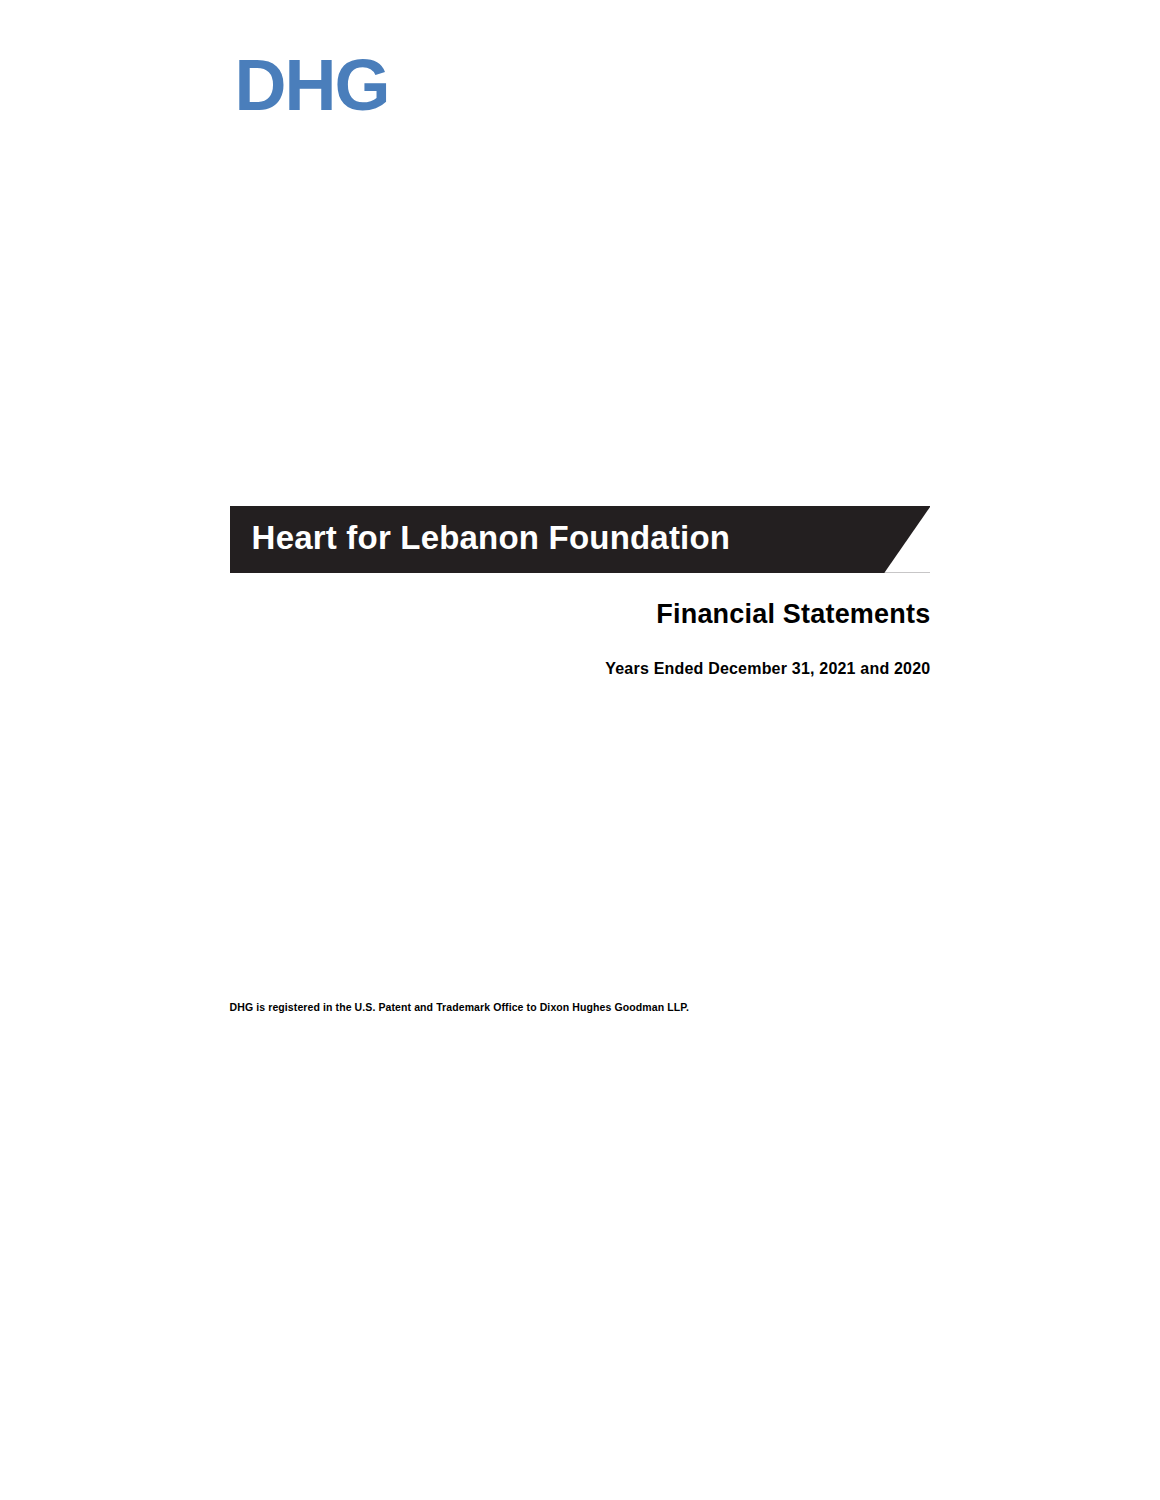DHG
Heart for Lebanon Foundation
Financial Statements
Years Ended December 31, 2021 and 2020
DHG is registered in the U.S. Patent and Trademark Office to Dixon Hughes Goodman LLP.